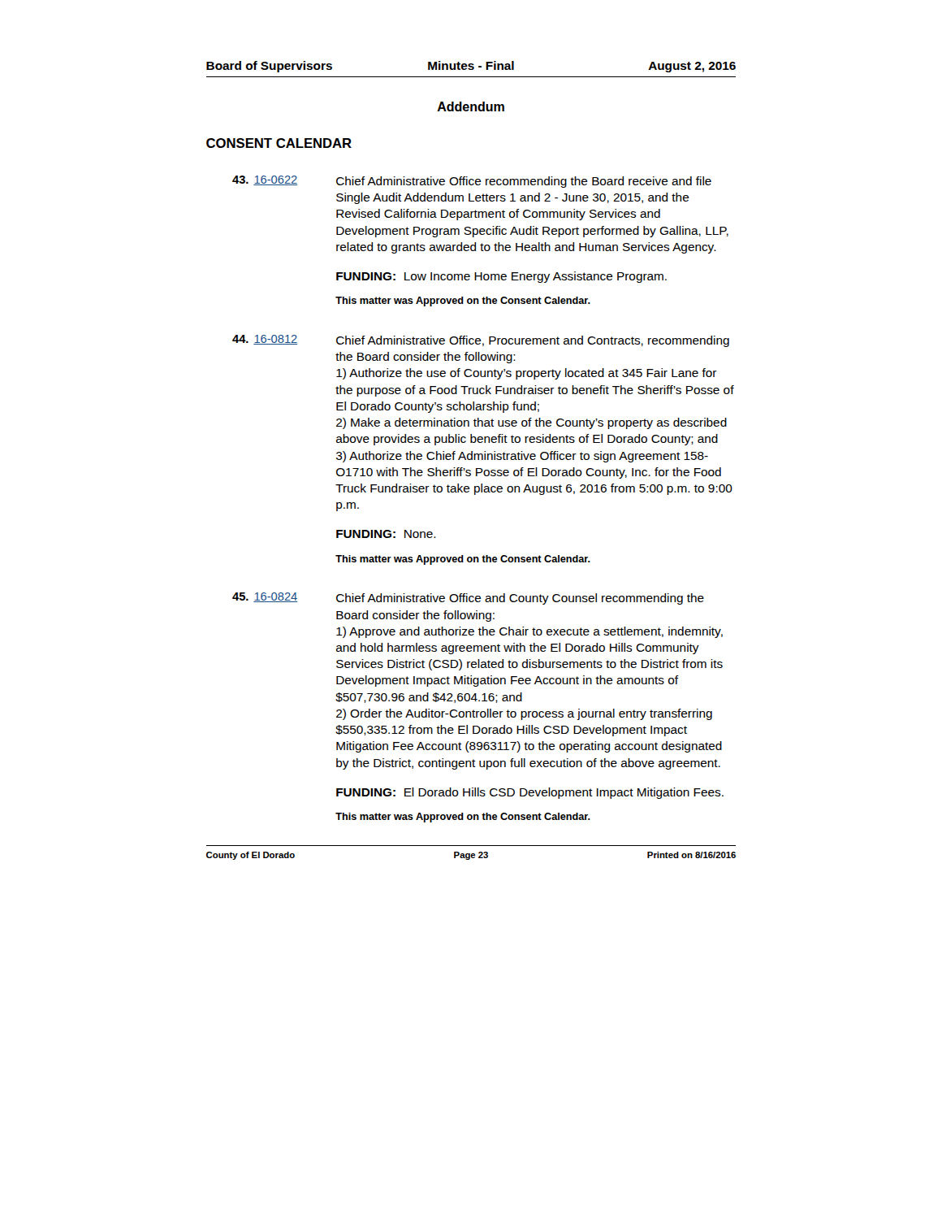Board of Supervisors
Minutes - Final
August 2, 2016
Addendum
CONSENT CALENDAR
43.
16-0622
Chief Administrative Office recommending the Board receive and file Single Audit Addendum Letters 1 and 2 - June 30, 2015, and the Revised California Department of Community Services and Development Program Specific Audit Report performed by Gallina, LLP, related to grants awarded to the Health and Human Services Agency.
FUNDING: Low Income Home Energy Assistance Program.
This matter was Approved on the Consent Calendar.
44.
16-0812
Chief Administrative Office, Procurement and Contracts, recommending the Board consider the following:
1) Authorize the use of County’s property located at 345 Fair Lane for the purpose of a Food Truck Fundraiser to benefit The Sheriff’s Posse of El Dorado County’s scholarship fund;
2) Make a determination that use of the County’s property as described above provides a public benefit to residents of El Dorado County; and
3) Authorize the Chief Administrative Officer to sign Agreement 158-O1710 with The Sheriff’s Posse of El Dorado County, Inc. for the Food Truck Fundraiser to take place on August 6, 2016 from 5:00 p.m. to 9:00 p.m.
FUNDING: None.
This matter was Approved on the Consent Calendar.
45.
16-0824
Chief Administrative Office and County Counsel recommending the Board consider the following:
1) Approve and authorize the Chair to execute a settlement, indemnity, and hold harmless agreement with the El Dorado Hills Community Services District (CSD) related to disbursements to the District from its Development Impact Mitigation Fee Account in the amounts of $507,730.96 and $42,604.16; and
2) Order the Auditor-Controller to process a journal entry transferring $550,335.12 from the El Dorado Hills CSD Development Impact Mitigation Fee Account (8963117) to the operating account designated by the District, contingent upon full execution of the above agreement.
FUNDING: El Dorado Hills CSD Development Impact Mitigation Fees.
This matter was Approved on the Consent Calendar.
County of El Dorado
Page 23
Printed on 8/16/2016